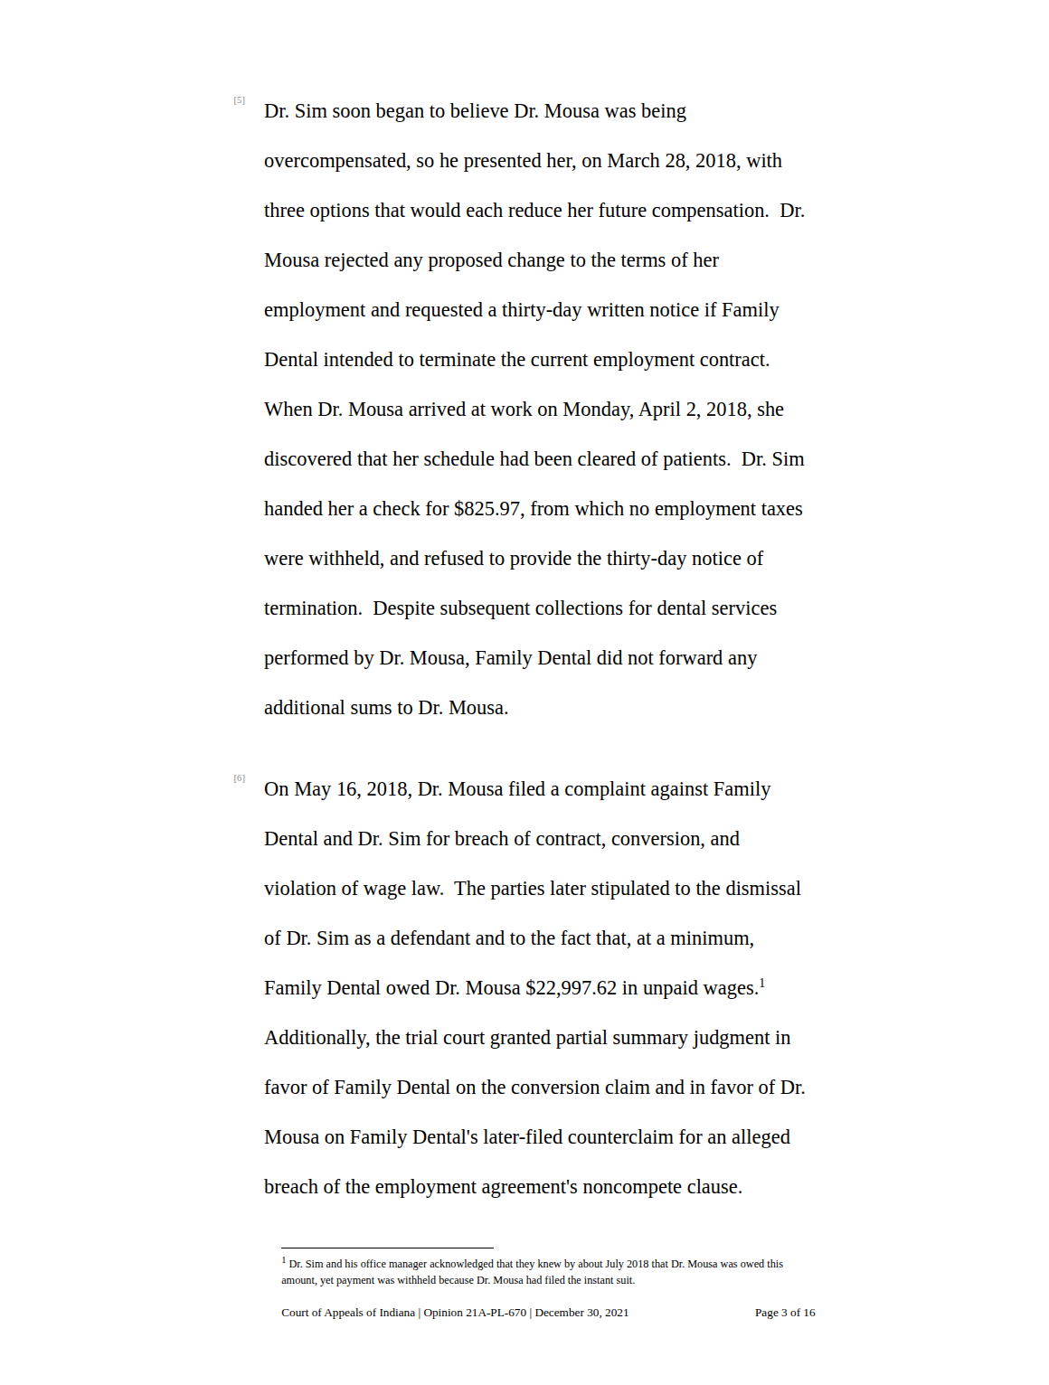[5]
Dr. Sim soon began to believe Dr. Mousa was being overcompensated, so he presented her, on March 28, 2018, with three options that would each reduce her future compensation. Dr. Mousa rejected any proposed change to the terms of her employment and requested a thirty-day written notice if Family Dental intended to terminate the current employment contract. When Dr. Mousa arrived at work on Monday, April 2, 2018, she discovered that her schedule had been cleared of patients. Dr. Sim handed her a check for $825.97, from which no employment taxes were withheld, and refused to provide the thirty-day notice of termination. Despite subsequent collections for dental services performed by Dr. Mousa, Family Dental did not forward any additional sums to Dr. Mousa.
[6]
On May 16, 2018, Dr. Mousa filed a complaint against Family Dental and Dr. Sim for breach of contract, conversion, and violation of wage law. The parties later stipulated to the dismissal of Dr. Sim as a defendant and to the fact that, at a minimum, Family Dental owed Dr. Mousa $22,997.62 in unpaid wages.1 Additionally, the trial court granted partial summary judgment in favor of Family Dental on the conversion claim and in favor of Dr. Mousa on Family Dental's later-filed counterclaim for an alleged breach of the employment agreement's noncompete clause.
1 Dr. Sim and his office manager acknowledged that they knew by about July 2018 that Dr. Mousa was owed this amount, yet payment was withheld because Dr. Mousa had filed the instant suit.
Court of Appeals of Indiana | Opinion 21A-PL-670 | December 30, 2021 Page 3 of 16